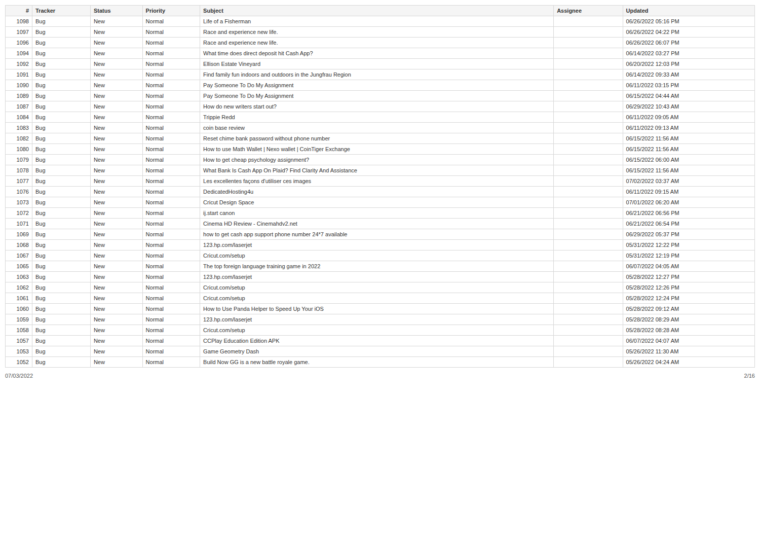| # | Tracker | Status | Priority | Subject | Assignee | Updated |
| --- | --- | --- | --- | --- | --- | --- |
| 1098 | Bug | New | Normal | Life of a Fisherman | | 06/26/2022 05:16 PM |
| 1097 | Bug | New | Normal | Race and experience new life. | | 06/26/2022 04:22 PM |
| 1096 | Bug | New | Normal | Race and experience new life. | | 06/26/2022 06:07 PM |
| 1094 | Bug | New | Normal | What time does direct deposit hit Cash App? | | 06/14/2022 03:27 PM |
| 1092 | Bug | New | Normal | Ellison Estate Vineyard | | 06/20/2022 12:03 PM |
| 1091 | Bug | New | Normal | Find family fun indoors and outdoors in the Jungfrau Region | | 06/14/2022 09:33 AM |
| 1090 | Bug | New | Normal | Pay Someone To Do My Assignment | | 06/11/2022 03:15 PM |
| 1089 | Bug | New | Normal | Pay Someone To Do My Assignment | | 06/15/2022 04:44 AM |
| 1087 | Bug | New | Normal | How do new writers start out? | | 06/29/2022 10:43 AM |
| 1084 | Bug | New | Normal | Trippie Redd | | 06/11/2022 09:05 AM |
| 1083 | Bug | New | Normal | coin base review | | 06/11/2022 09:13 AM |
| 1082 | Bug | New | Normal | Reset chime bank password without phone number | | 06/15/2022 11:56 AM |
| 1080 | Bug | New | Normal | How to use Math Wallet / Nexo wallet / CoinTiger Exchange | | 06/15/2022 11:56 AM |
| 1079 | Bug | New | Normal | How to get cheap psychology assignment? | | 06/15/2022 06:00 AM |
| 1078 | Bug | New | Normal | What Bank Is Cash App On Plaid? Find Clarity And Assistance | | 06/15/2022 11:56 AM |
| 1077 | Bug | New | Normal | Les excellentes façons d'utiliser ces images | | 07/02/2022 03:37 AM |
| 1076 | Bug | New | Normal | DedicatedHosting4u | | 06/11/2022 09:15 AM |
| 1073 | Bug | New | Normal | Cricut Design Space | | 07/01/2022 06:20 AM |
| 1072 | Bug | New | Normal | ij.start canon | | 06/21/2022 06:56 PM |
| 1071 | Bug | New | Normal | Cinema HD Review - Cinemahdv2.net | | 06/21/2022 06:54 PM |
| 1069 | Bug | New | Normal | how to get cash app support phone number 24*7 available | | 06/29/2022 05:37 PM |
| 1068 | Bug | New | Normal | 123.hp.com/laserjet | | 05/31/2022 12:22 PM |
| 1067 | Bug | New | Normal | Cricut.com/setup | | 05/31/2022 12:19 PM |
| 1065 | Bug | New | Normal | The top foreign language training game in 2022 | | 06/07/2022 04:05 AM |
| 1063 | Bug | New | Normal | 123.hp.com/laserjet | | 05/28/2022 12:27 PM |
| 1062 | Bug | New | Normal | Cricut.com/setup | | 05/28/2022 12:26 PM |
| 1061 | Bug | New | Normal | Cricut.com/setup | | 05/28/2022 12:24 PM |
| 1060 | Bug | New | Normal | How to Use Panda Helper to Speed Up Your iOS | | 05/28/2022 09:12 AM |
| 1059 | Bug | New | Normal | 123.hp.com/laserjet | | 05/28/2022 08:29 AM |
| 1058 | Bug | New | Normal | Cricut.com/setup | | 05/28/2022 08:28 AM |
| 1057 | Bug | New | Normal | CCPlay Education Edition APK | | 06/07/2022 04:07 AM |
| 1053 | Bug | New | Normal | Game Geometry Dash | | 05/26/2022 11:30 AM |
| 1052 | Bug | New | Normal | Build Now GG is a new battle royale game. | | 05/26/2022 04:24 AM |
07/03/2022
2/16